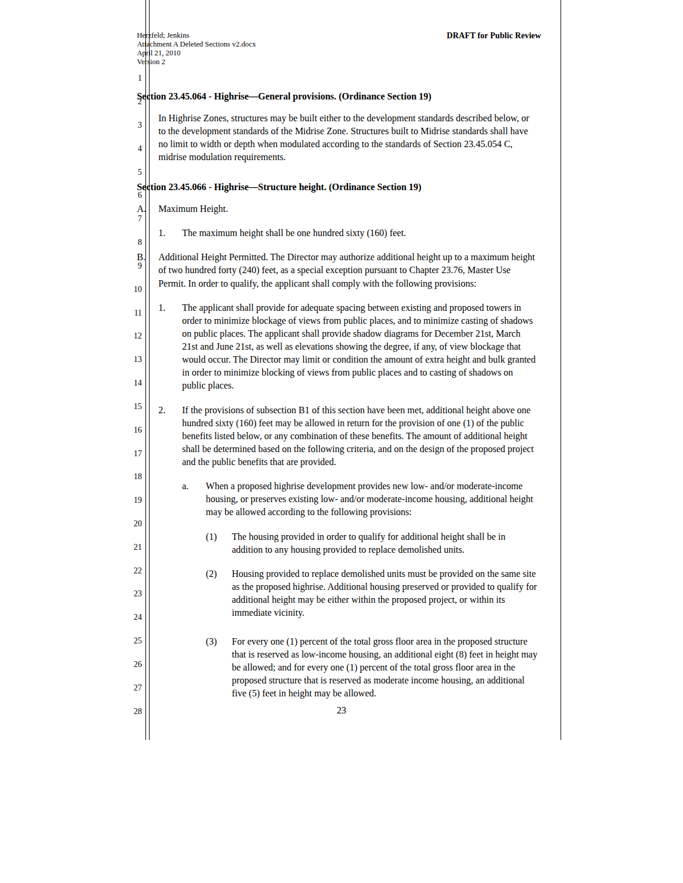1
2
3
4
5
6
7
8
9
10
11
12
13
14
15
16
17
18
19
20
21
22
23
24
25
26
27
28
Herzfeld; Jenkins
Attachment A Deleted Sections v2.docx
April 21, 2010
Version 2
DRAFT for Public Review
Section 23.45.064 - Highrise—General provisions. (Ordinance Section 19)
In Highrise Zones, structures may be built either to the development standards described below, or to the development standards of the Midrise Zone. Structures built to Midrise standards shall have no limit to width or depth when modulated according to the standards of Section 23.45.054 C, midrise modulation requirements.
Section 23.45.066 - Highrise—Structure height. (Ordinance Section 19)
A. Maximum Height.
1. The maximum height shall be one hundred sixty (160) feet.
B. Additional Height Permitted. The Director may authorize additional height up to a maximum height of two hundred forty (240) feet, as a special exception pursuant to Chapter 23.76, Master Use Permit. In order to qualify, the applicant shall comply with the following provisions:
1. The applicant shall provide for adequate spacing between existing and proposed towers in order to minimize blockage of views from public places, and to minimize casting of shadows on public places. The applicant shall provide shadow diagrams for December 21st, March 21st and June 21st, as well as elevations showing the degree, if any, of view blockage that would occur. The Director may limit or condition the amount of extra height and bulk granted in order to minimize blocking of views from public places and to casting of shadows on public places.
2. If the provisions of subsection B1 of this section have been met, additional height above one hundred sixty (160) feet may be allowed in return for the provision of one (1) of the public benefits listed below, or any combination of these benefits. The amount of additional height shall be determined based on the following criteria, and on the design of the proposed project and the public benefits that are provided.
a. When a proposed highrise development provides new low- and/or moderate-income housing, or preserves existing low- and/or moderate-income housing, additional height may be allowed according to the following provisions:
(1) The housing provided in order to qualify for additional height shall be in addition to any housing provided to replace demolished units.
(2) Housing provided to replace demolished units must be provided on the same site as the proposed highrise. Additional housing preserved or provided to qualify for additional height may be either within the proposed project, or within its immediate vicinity.
(3) For every one (1) percent of the total gross floor area in the proposed structure that is reserved as low-income housing, an additional eight (8) feet in height may be allowed; and for every one (1) percent of the total gross floor area in the proposed structure that is reserved as moderate income housing, an additional five (5) feet in height may be allowed.
23